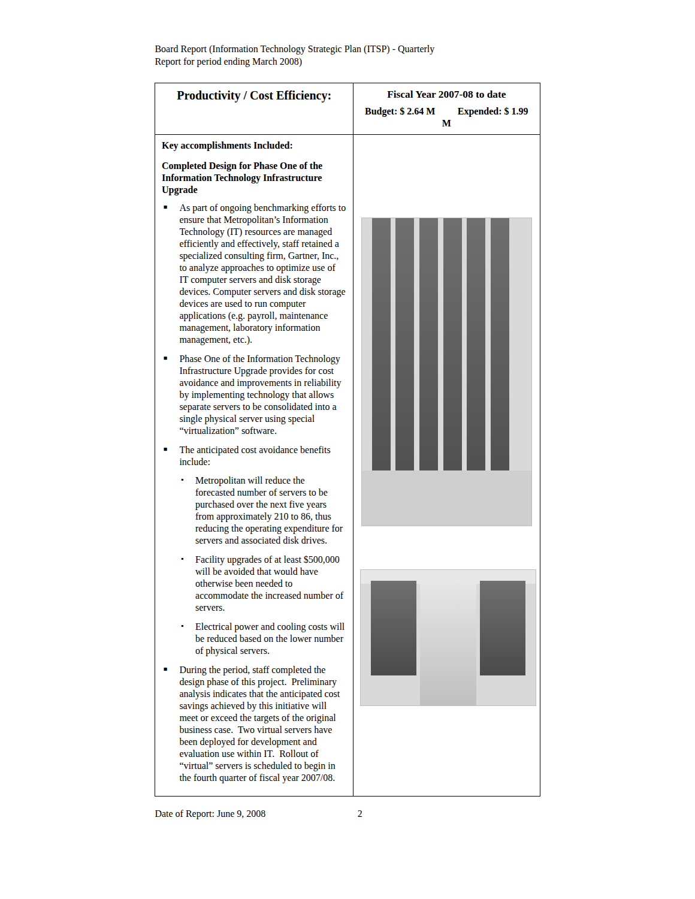Board Report (Information Technology Strategic Plan (ITSP) - Quarterly
Report for period ending March 2008)
| Productivity / Cost Efficiency: | Fiscal Year 2007-08 to date Budget: $ 2.64 M Expended: $ 1.99 M |
| Key accomplishments Included: Completed Design for Phase One of the Information Technology Infrastructure Upgrade As part of ongoing benchmarking efforts to ensure that Metropolitan’s Information Technology (IT) resources are managed efficiently and effectively, staff retained a specialized consulting firm, Gartner, Inc., to analyze approaches to optimize use of IT computer servers and disk storage devices. Computer servers and disk storage devices are used to run computer applications (e.g. payroll, maintenance management, laboratory information management, etc.). Phase One of the Information Technology Infrastructure Upgrade provides for cost avoidance and improvements in reliability by implementing technology that allows separate servers to be consolidated into a single physical server using special “virtualization” software. The anticipated cost avoidance benefits include: Metropolitan will reduce the forecasted number of servers to be purchased over the next five years from approximately 210 to 86, thus reducing the operating expenditure for servers and associated disk drives. Facility upgrades of at least $500,000 will be avoided that would have otherwise been needed to accommodate the increased number of servers. Electrical power and cooling costs will be reduced based on the lower number of physical servers. During the period, staff completed the design phase of this project. Preliminary analysis indicates that the anticipated cost savings achieved by this initiative will meet or exceed the targets of the original business case. Two virtual servers have been deployed for development and evaluation use within IT. Rollout of “virtual” servers is scheduled to begin in the fourth quarter of fiscal year 2007/08. | |
Date of Report: June 9, 20082